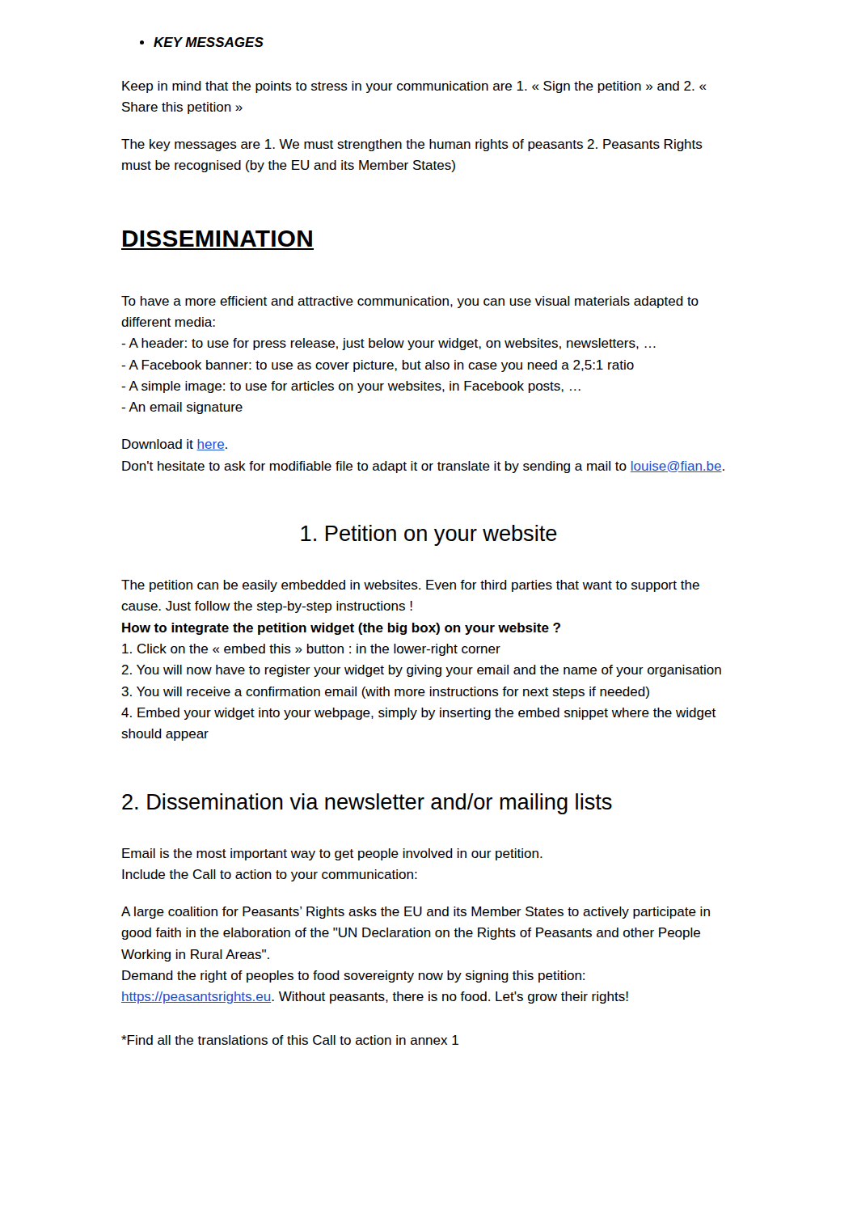KEY MESSAGES
Keep in mind that the points to stress in your communication are 1. « Sign the petition » and 2. « Share this petition »
The key messages are 1. We must strengthen the human rights of peasants 2. Peasants Rights must be recognised (by the EU and its Member States)
DISSEMINATION
To have a more efficient and attractive communication, you can use visual materials adapted to different media:
- A header: to use for press release, just below your widget, on websites, newsletters, …
- A Facebook banner: to use as cover picture, but also in case you need a 2,5:1 ratio
- A simple image: to use for articles on your websites, in Facebook posts, …
- An email signature
Download it here.
Don't hesitate to ask for modifiable file to adapt it or translate it by sending a mail to louise@fian.be.
1. Petition on your website
The petition can be easily embedded in websites. Even for third parties that want to support the cause. Just follow the step-by-step instructions !
How to integrate the petition widget (the big box) on your website ?
1. Click on the « embed this » button : in the lower-right corner
2. You will now have to register your widget by giving your email and the name of your organisation
3. You will receive a confirmation email (with more instructions for next steps if needed)
4. Embed your widget into your webpage, simply by inserting the embed snippet where the widget should appear
2. Dissemination via newsletter and/or mailing lists
Email is the most important way to get people involved in our petition.
Include the Call to action to your communication:
A large coalition for Peasants’ Rights asks the EU and its Member States to actively participate in good faith in the elaboration of the "UN Declaration on the Rights of Peasants and other People Working in Rural Areas".
Demand the right of peoples to food sovereignty now by signing this petition: https://peasantsrights.eu. Without peasants, there is no food. Let's grow their rights!
*Find all the translations of this Call to action in annex 1